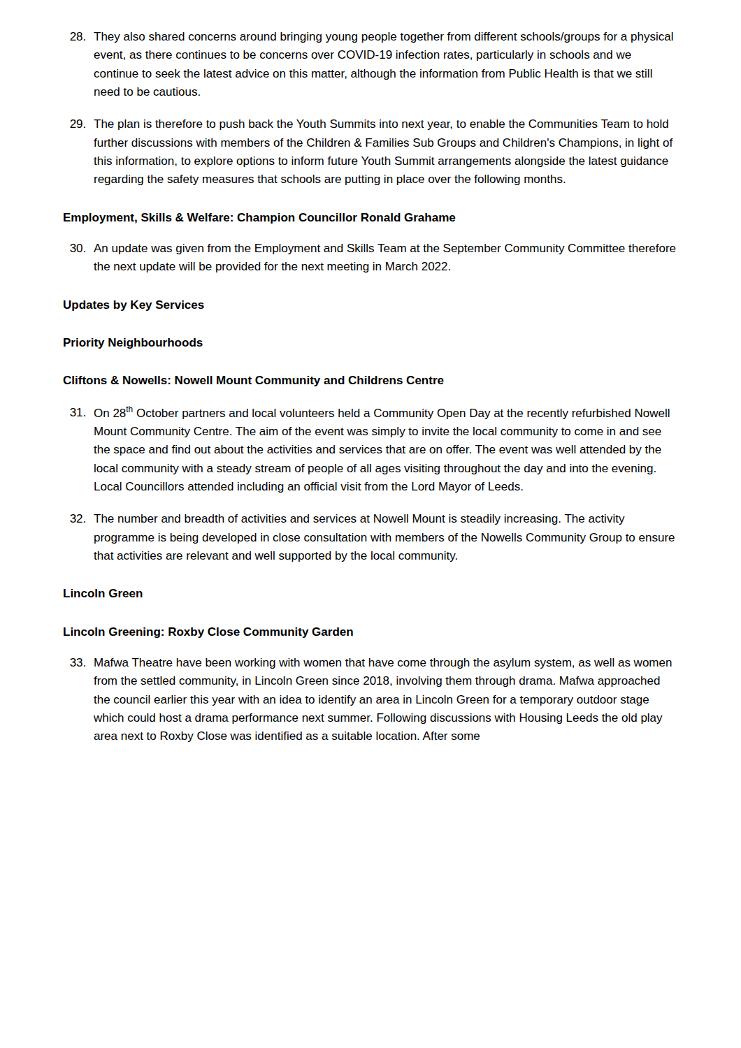They also shared concerns around bringing young people together from different schools/groups for a physical event, as there continues to be concerns over COVID-19 infection rates, particularly in schools and we continue to seek the latest advice on this matter, although the information from Public Health is that we still need to be cautious.
The plan is therefore to push back the Youth Summits into next year, to enable the Communities Team to hold further discussions with members of the Children & Families Sub Groups and Children's Champions, in light of this information, to explore options to inform future Youth Summit arrangements alongside the latest guidance regarding the safety measures that schools are putting in place over the following months.
Employment, Skills & Welfare: Champion Councillor Ronald Grahame
An update was given from the Employment and Skills Team at the September Community Committee therefore the next update will be provided for the next meeting in March 2022.
Updates by Key Services
Priority Neighbourhoods
Cliftons & Nowells: Nowell Mount Community and Childrens Centre
On 28th October partners and local volunteers held a Community Open Day at the recently refurbished Nowell Mount Community Centre. The aim of the event was simply to invite the local community to come in and see the space and find out about the activities and services that are on offer. The event was well attended by the local community with a steady stream of people of all ages visiting throughout the day and into the evening. Local Councillors attended including an official visit from the Lord Mayor of Leeds.
The number and breadth of activities and services at Nowell Mount is steadily increasing. The activity programme is being developed in close consultation with members of the Nowells Community Group to ensure that activities are relevant and well supported by the local community.
Lincoln Green
Lincoln Greening: Roxby Close Community Garden
Mafwa Theatre have been working with women that have come through the asylum system, as well as women from the settled community, in Lincoln Green since 2018, involving them through drama. Mafwa approached the council earlier this year with an idea to identify an area in Lincoln Green for a temporary outdoor stage which could host a drama performance next summer. Following discussions with Housing Leeds the old play area next to Roxby Close was identified as a suitable location. After some